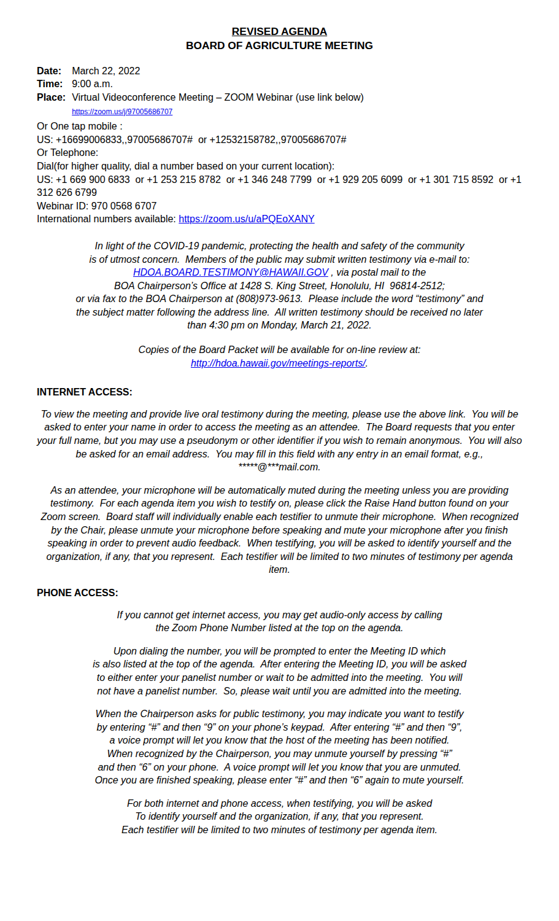REVISED AGENDA
BOARD OF AGRICULTURE MEETING
| Date: | March 22, 2022 |
| Time: | 9:00 a.m. |
| Place: | Virtual Videoconference Meeting – ZOOM Webinar (use link below) https://zoom.us/j/97005686707 |
Or One tap mobile :
US: +16699006833,,97005686707# or +12532158782,,97005686707#
Or Telephone:
Dial(for higher quality, dial a number based on your current location):
US: +1 669 900 6833 or +1 253 215 8782 or +1 346 248 7799 or +1 929 205 6099 or +1 301 715 8592 or +1 312 626 6799
Webinar ID: 970 0568 6707
International numbers available: https://zoom.us/u/aPQEoXANY
In light of the COVID-19 pandemic, protecting the health and safety of the community
is of utmost concern. Members of the public may submit written testimony via e-mail to:
HDOA.BOARD.TESTIMONY@HAWAII.GOV , via postal mail to the
BOA Chairperson’s Office at 1428 S. King Street, Honolulu, HI 96814-2512;
or via fax to the BOA Chairperson at (808)973-9613. Please include the word “testimony” and
the subject matter following the address line. All written testimony should be received no later
than 4:30 pm on Monday, March 21, 2022.
Copies of the Board Packet will be available for on-line review at:
http://hdoa.hawaii.gov/meetings-reports/.
INTERNET ACCESS:
To view the meeting and provide live oral testimony during the meeting, please use the above link. You will be asked to enter your name in order to access the meeting as an attendee. The Board requests that you enter your full name, but you may use a pseudonym or other identifier if you wish to remain anonymous. You will also be asked for an email address. You may fill in this field with any entry in an email format, e.g., *****@***mail.com.
As an attendee, your microphone will be automatically muted during the meeting unless you are providing testimony. For each agenda item you wish to testify on, please click the Raise Hand button found on your Zoom screen. Board staff will individually enable each testifier to unmute their microphone. When recognized by the Chair, please unmute your microphone before speaking and mute your microphone after you finish speaking in order to prevent audio feedback. When testifying, you will be asked to identify yourself and the organization, if any, that you represent. Each testifier will be limited to two minutes of testimony per agenda item.
PHONE ACCESS:
If you cannot get internet access, you may get audio-only access by calling
the Zoom Phone Number listed at the top on the agenda.
Upon dialing the number, you will be prompted to enter the Meeting ID which
is also listed at the top of the agenda. After entering the Meeting ID, you will be asked
to either enter your panelist number or wait to be admitted into the meeting. You will
not have a panelist number. So, please wait until you are admitted into the meeting.
When the Chairperson asks for public testimony, you may indicate you want to testify
by entering “#” and then “9” on your phone’s keypad. After entering “#” and then “9”,
a voice prompt will let you know that the host of the meeting has been notified.
When recognized by the Chairperson, you may unmute yourself by pressing “#”
and then “6” on your phone. A voice prompt will let you know that you are unmuted.
Once you are finished speaking, please enter “#” and then “6” again to mute yourself.
For both internet and phone access, when testifying, you will be asked
To identify yourself and the organization, if any, that you represent.
Each testifier will be limited to two minutes of testimony per agenda item.